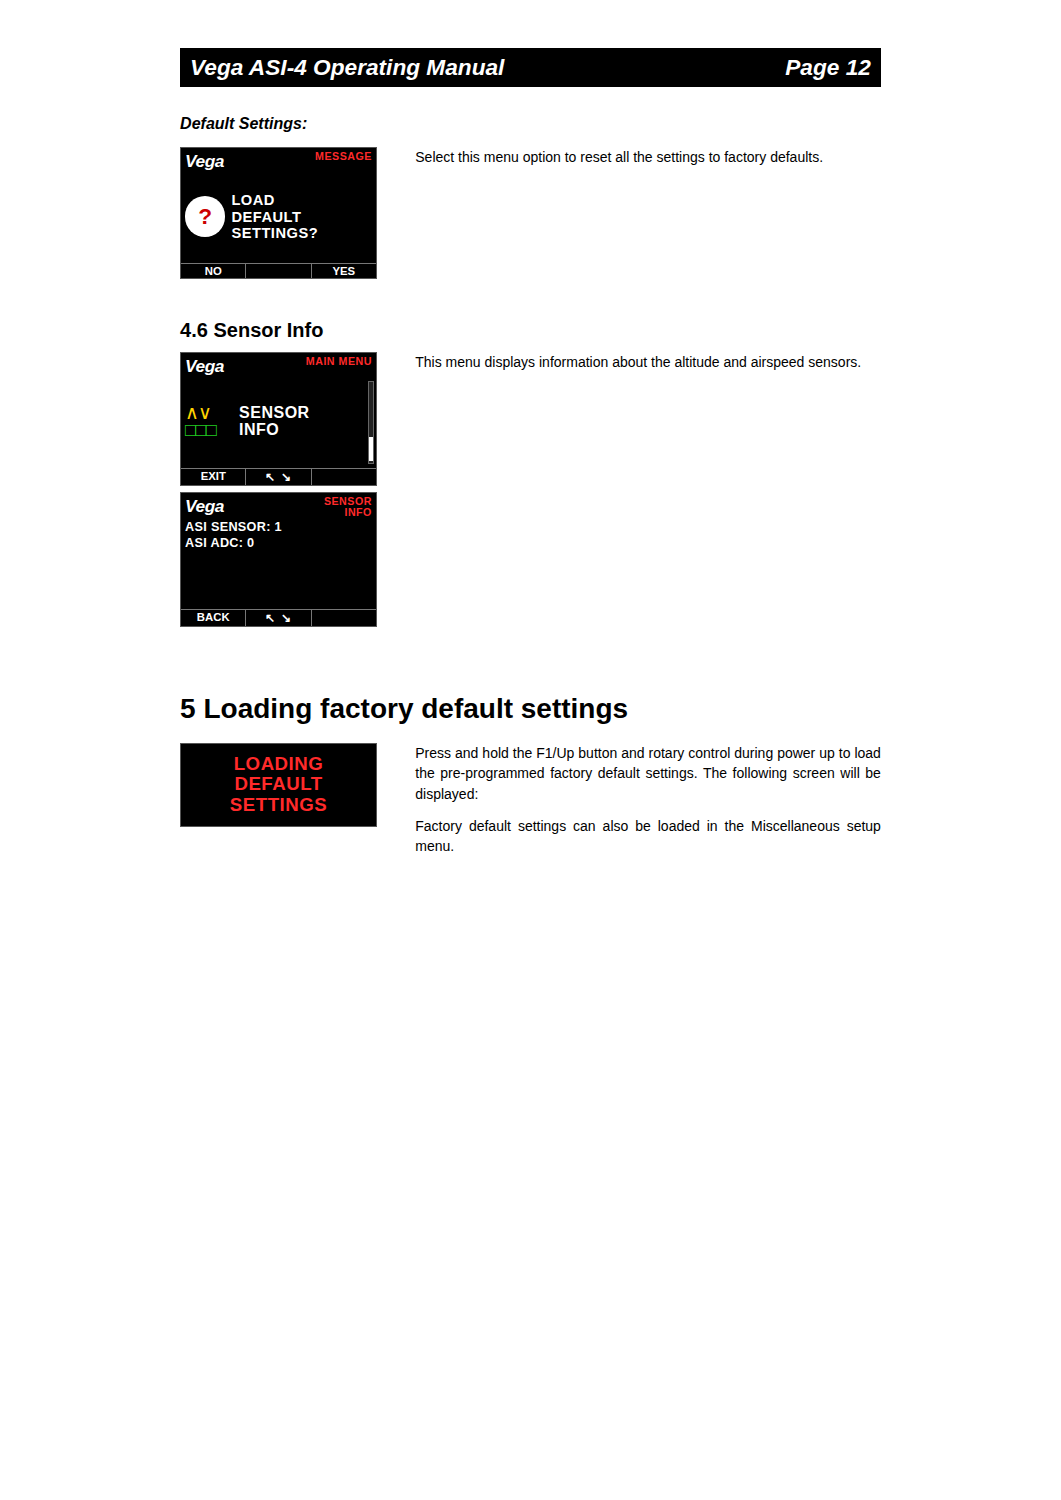Vega ASI-4 Operating Manual Page 12
Default Settings:
Vega
MESSAGE
?
LOAD
DEFAULT
SETTINGS?
NO
YES
Select this menu option to reset all the settings to factory defaults.
4.6 Sensor Info
Vega
MAIN MENU
∧∨ □□□
SENSOR
INFO
EXIT
↖ ↘
Vega
SENSOR
INFO
ASI SENSOR: 1
ASI ADC: 0
BACK
↖ ↘
This menu displays information about the altitude and airspeed sensors.
5 Loading factory default settings
LOADING
DEFAULT
SETTINGS
Press and hold the F1/Up button and rotary control during power up to load the pre-programmed factory default settings. The following screen will be displayed:
Factory default settings can also be loaded in the Miscellaneous setup menu.